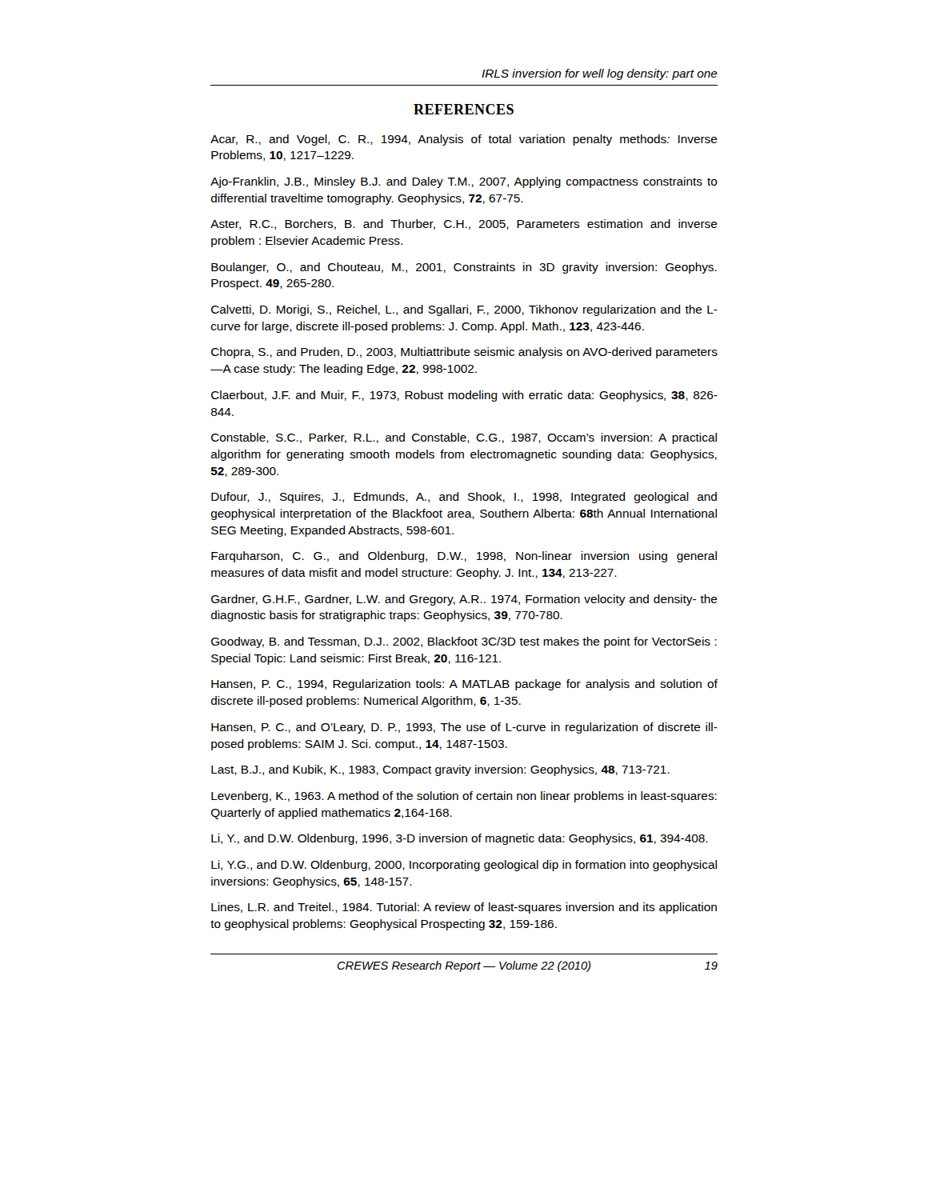IRLS inversion for well log density: part one
REFERENCES
Acar, R., and Vogel, C. R., 1994, Analysis of total variation penalty methods: Inverse Problems, 10, 1217–1229.
Ajo-Franklin, J.B., Minsley B.J. and Daley T.M., 2007, Applying compactness constraints to differential traveltime tomography. Geophysics, 72, 67-75.
Aster, R.C., Borchers, B. and Thurber, C.H., 2005, Parameters estimation and inverse problem : Elsevier Academic Press.
Boulanger, O., and Chouteau, M., 2001, Constraints in 3D gravity inversion: Geophys. Prospect. 49, 265-280.
Calvetti, D. Morigi, S., Reichel, L., and Sgallari, F., 2000, Tikhonov regularization and the L-curve for large, discrete ill-posed problems: J. Comp. Appl. Math., 123, 423-446.
Chopra, S., and Pruden, D., 2003, Multiattribute seismic analysis on AVO-derived parameters—A case study: The leading Edge, 22, 998-1002.
Claerbout, J.F. and Muir, F., 1973, Robust modeling with erratic data: Geophysics, 38, 826-844.
Constable, S.C., Parker, R.L., and Constable, C.G., 1987, Occam’s inversion: A practical algorithm for generating smooth models from electromagnetic sounding data: Geophysics, 52, 289-300.
Dufour, J., Squires, J., Edmunds, A., and Shook, I., 1998, Integrated geological and geophysical interpretation of the Blackfoot area, Southern Alberta: 68th Annual International SEG Meeting, Expanded Abstracts, 598-601.
Farquharson, C. G., and Oldenburg, D.W., 1998, Non-linear inversion using general measures of data misfit and model structure: Geophy. J. Int., 134, 213-227.
Gardner, G.H.F., Gardner, L.W. and Gregory, A.R.. 1974, Formation velocity and density- the diagnostic basis for stratigraphic traps: Geophysics, 39, 770-780.
Goodway, B. and Tessman, D.J.. 2002, Blackfoot 3C/3D test makes the point for VectorSeis : Special Topic: Land seismic: First Break, 20, 116-121.
Hansen, P. C., 1994, Regularization tools: A MATLAB package for analysis and solution of discrete ill-posed problems: Numerical Algorithm, 6, 1-35.
Hansen, P. C., and O’Leary, D. P., 1993, The use of L-curve in regularization of discrete ill-posed problems: SAIM J. Sci. comput., 14, 1487-1503.
Last, B.J., and Kubik, K., 1983, Compact gravity inversion: Geophysics, 48, 713-721.
Levenberg, K., 1963. A method of the solution of certain non linear problems in least-squares: Quarterly of applied mathematics 2,164-168.
Li, Y., and D.W. Oldenburg, 1996, 3-D inversion of magnetic data: Geophysics, 61, 394-408.
Li, Y.G., and D.W. Oldenburg, 2000, Incorporating geological dip in formation into geophysical inversions: Geophysics, 65, 148-157.
Lines, L.R. and Treitel., 1984. Tutorial: A review of least-squares inversion and its application to geophysical problems: Geophysical Prospecting 32, 159-186.
CREWES Research Report — Volume 22 (2010) 19